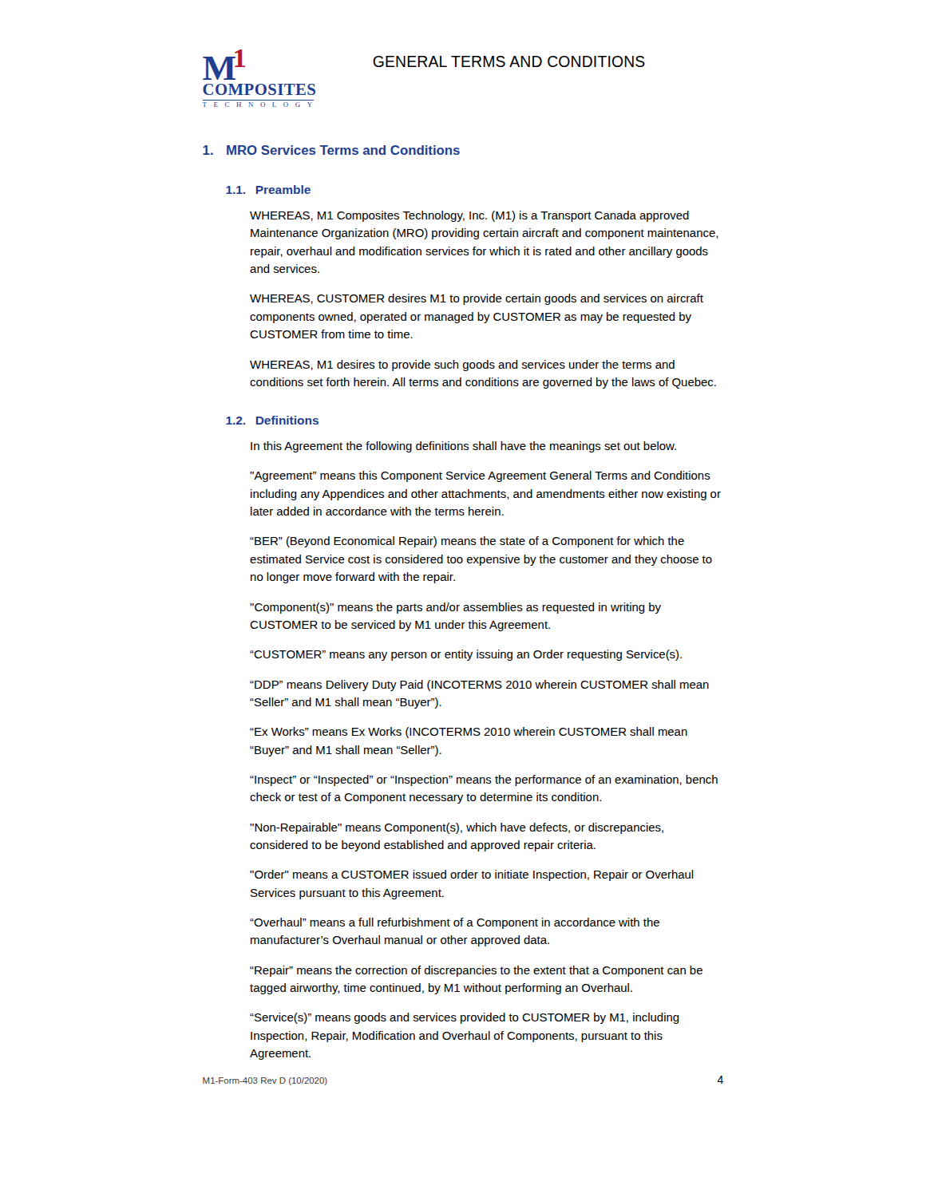M1
COMPOSITES
T E C H N O L O G Y
GENERAL TERMS AND CONDITIONS
1. MRO Services Terms and Conditions
1.1. Preamble
WHEREAS, M1 Composites Technology, Inc. (M1) is a Transport Canada approved Maintenance Organization (MRO) providing certain aircraft and component maintenance, repair, overhaul and modification services for which it is rated and other ancillary goods and services.
WHEREAS, CUSTOMER desires M1 to provide certain goods and services on aircraft components owned, operated or managed by CUSTOMER as may be requested by CUSTOMER from time to time.
WHEREAS, M1 desires to provide such goods and services under the terms and conditions set forth herein. All terms and conditions are governed by the laws of Quebec.
1.2. Definitions
In this Agreement the following definitions shall have the meanings set out below.
"Agreement” means this Component Service Agreement General Terms and Conditions including any Appendices and other attachments, and amendments either now existing or later added in accordance with the terms herein.
“BER” (Beyond Economical Repair) means the state of a Component for which the estimated Service cost is considered too expensive by the customer and they choose to no longer move forward with the repair.
"Component(s)" means the parts and/or assemblies as requested in writing by CUSTOMER to be serviced by M1 under this Agreement.
“CUSTOMER” means any person or entity issuing an Order requesting Service(s).
“DDP” means Delivery Duty Paid (INCOTERMS 2010 wherein CUSTOMER shall mean “Seller” and M1 shall mean “Buyer”).
“Ex Works” means Ex Works (INCOTERMS 2010 wherein CUSTOMER shall mean “Buyer” and M1 shall mean “Seller”).
“Inspect” or “Inspected” or “Inspection” means the performance of an examination, bench check or test of a Component necessary to determine its condition.
"Non-Repairable" means Component(s), which have defects, or discrepancies, considered to be beyond established and approved repair criteria.
"Order" means a CUSTOMER issued order to initiate Inspection, Repair or Overhaul Services pursuant to this Agreement.
“Overhaul” means a full refurbishment of a Component in accordance with the manufacturer’s Overhaul manual or other approved data.
“Repair” means the correction of discrepancies to the extent that a Component can be tagged airworthy, time continued, by M1 without performing an Overhaul.
“Service(s)” means goods and services provided to CUSTOMER by M1, including Inspection, Repair, Modification and Overhaul of Components, pursuant to this Agreement.
M1-Form-403 Rev D (10/2020) 4